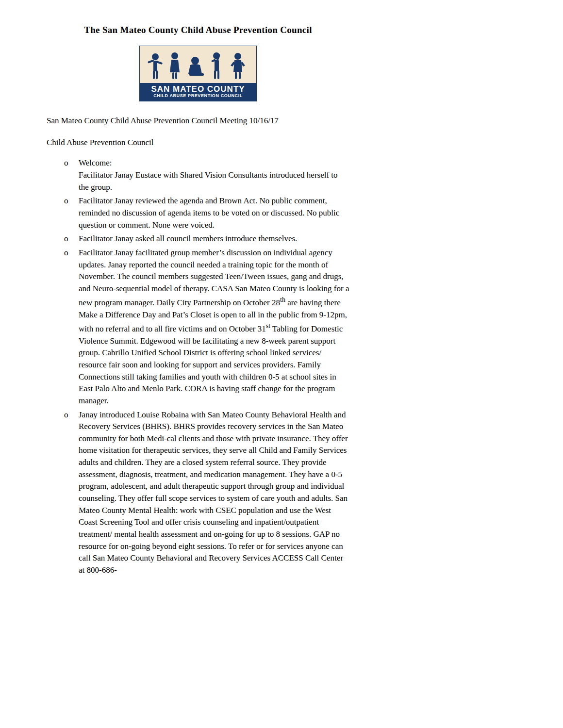The San Mateo County Child Abuse Prevention Council
SAN MATEO COUNTY
CHILD ABUSE PREVENTION COUNCIL
San Mateo County Child Abuse Prevention Council Meeting 10/16/17
Child Abuse Prevention Council
Welcome:
Facilitator Janay Eustace with Shared Vision Consultants introduced herself to the group.
Facilitator Janay reviewed the agenda and Brown Act. No public comment, reminded no discussion of agenda items to be voted on or discussed. No public question or comment. None were voiced.
Facilitator Janay asked all council members introduce themselves.
Facilitator Janay facilitated group member’s discussion on individual agency updates. Janay reported the council needed a training topic for the month of November. The council members suggested Teen/Tween issues, gang and drugs, and Neuro-sequential model of therapy. CASA San Mateo County is looking for a new program manager. Daily City Partnership on October 28th are having there Make a Difference Day and Pat’s Closet is open to all in the public from 9-12pm, with no referral and to all fire victims and on October 31st Tabling for Domestic Violence Summit. Edgewood will be facilitating a new 8-week parent support group. Cabrillo Unified School District is offering school linked services/ resource fair soon and looking for support and services providers. Family Connections still taking families and youth with children 0-5 at school sites in East Palo Alto and Menlo Park. CORA is having staff change for the program manager.
Janay introduced Louise Robaina with San Mateo County Behavioral Health and Recovery Services (BHRS). BHRS provides recovery services in the San Mateo community for both Medi-cal clients and those with private insurance. They offer home visitation for therapeutic services, they serve all Child and Family Services adults and children. They are a closed system referral source. They provide assessment, diagnosis, treatment, and medication management. They have a 0-5 program, adolescent, and adult therapeutic support through group and individual counseling. They offer full scope services to system of care youth and adults. San Mateo County Mental Health: work with CSEC population and use the West Coast Screening Tool and offer crisis counseling and inpatient/outpatient treatment/ mental health assessment and on-going for up to 8 sessions. GAP no resource for on-going beyond eight sessions. To refer or for services anyone can call San Mateo County Behavioral and Recovery Services ACCESS Call Center at 800-686-